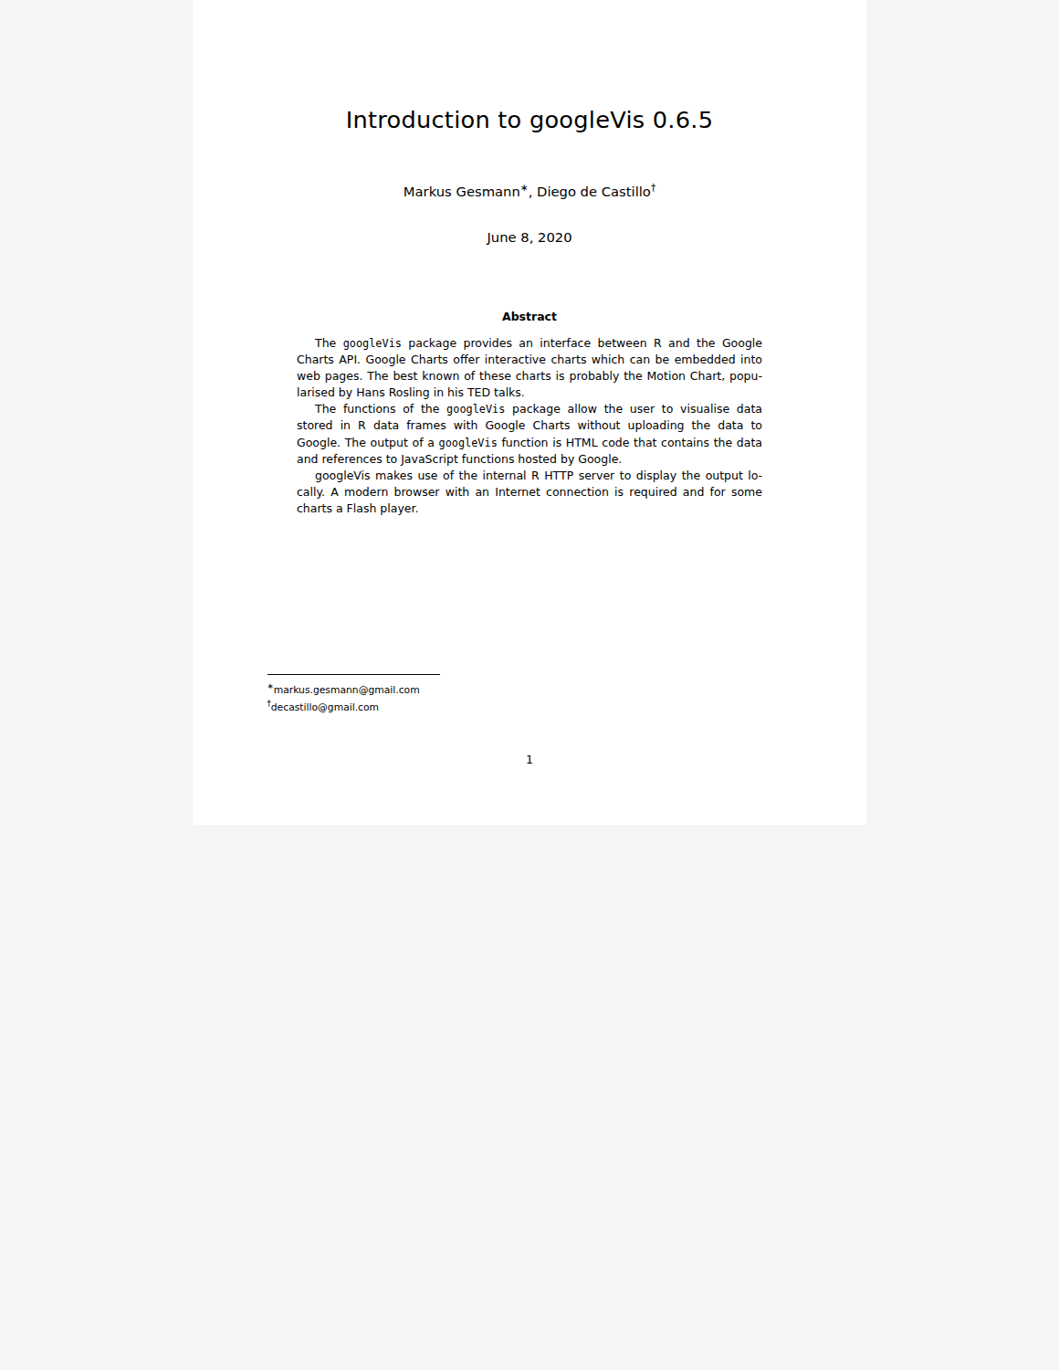Introduction to googleVis 0.6.5
Markus Gesmann∗, Diego de Castillo†
June 8, 2020
Abstract
The googleVis package provides an interface between R and the Google Charts API. Google Charts offer interactive charts which can be embedded into web pages. The best known of these charts is probably the Motion Chart, popularised by Hans Rosling in his TED talks.
The functions of the googleVis package allow the user to visualise data stored in R data frames with Google Charts without uploading the data to Google. The output of a googleVis function is HTML code that contains the data and references to JavaScript functions hosted by Google.
googleVis makes use of the internal R HTTP server to display the output locally. A modern browser with an Internet connection is required and for some charts a Flash player.
∗markus.gesmann@gmail.com
†decastillo@gmail.com
1